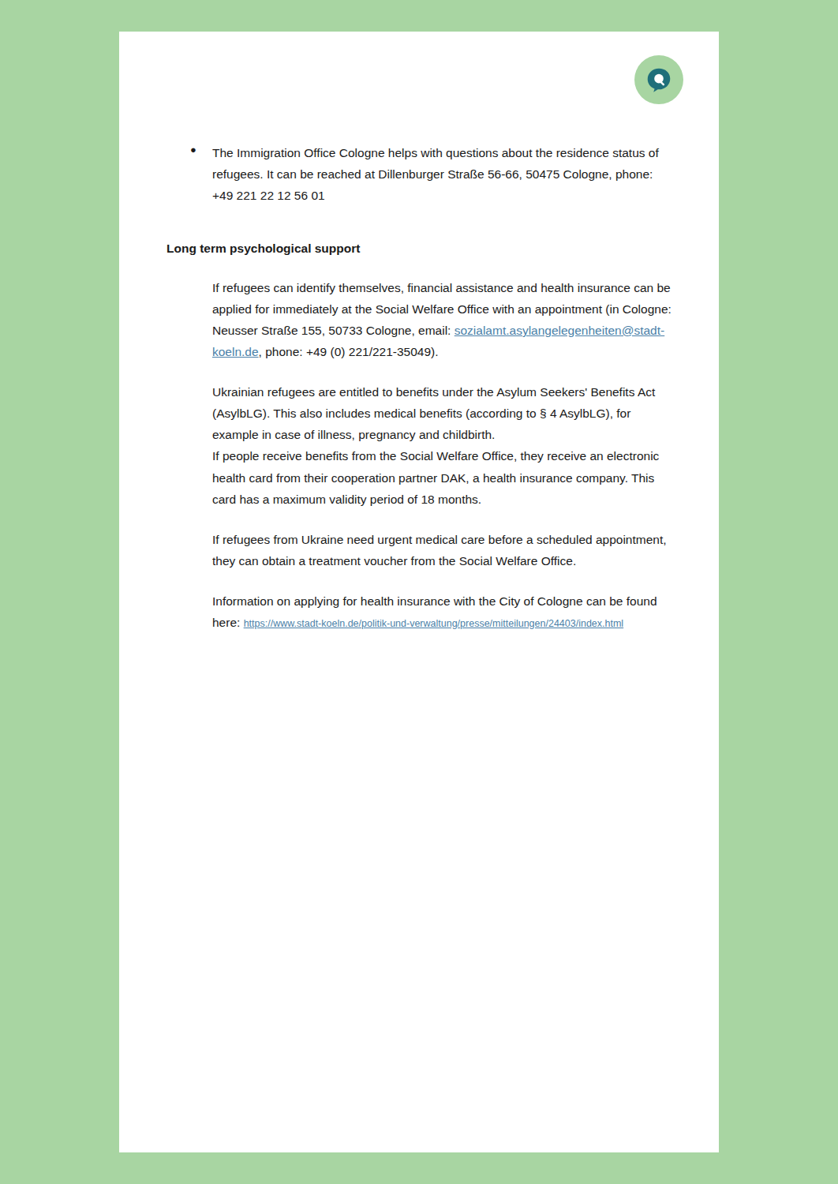The Immigration Office Cologne helps with questions about the residence status of refugees. It can be reached at Dillenburger Straße 56-66, 50475 Cologne, phone: +49 221 22 12 56 01
Long term psychological support
If refugees can identify themselves, financial assistance and health insurance can be applied for immediately at the Social Welfare Office with an appointment (in Cologne: Neusser Straße 155, 50733 Cologne, email: sozialamt.asylangelegenheiten@stadt-koeln.de, phone: +49 (0) 221/221-35049).
Ukrainian refugees are entitled to benefits under the Asylum Seekers' Benefits Act (AsylbLG). This also includes medical benefits (according to § 4 AsylbLG), for example in case of illness, pregnancy and childbirth.
If people receive benefits from the Social Welfare Office, they receive an electronic health card from their cooperation partner DAK, a health insurance company. This card has a maximum validity period of 18 months.
If refugees from Ukraine need urgent medical care before a scheduled appointment, they can obtain a treatment voucher from the Social Welfare Office.
Information on applying for health insurance with the City of Cologne can be found here: https://www.stadt-koeln.de/politik-und-verwaltung/presse/mitteilungen/24403/index.html